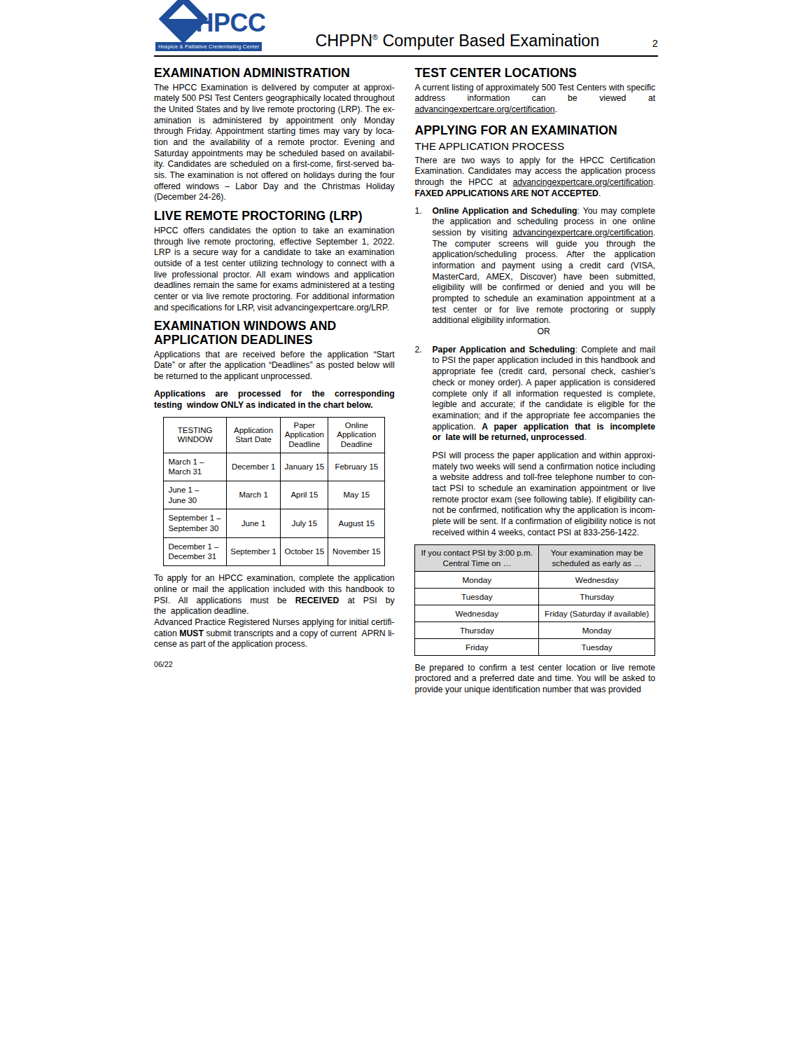HPCC
Hospice & Palliative Credentialing Center
CHPPN® Computer Based Examination
2
EXAMINATION ADMINISTRATION
The HPCC Examination is delivered by computer at approximately 500 PSI Test Centers geographically located throughout the United States and by live remote proctoring (LRP). The examination is administered by appointment only Monday through Friday. Appointment starting times may vary by location and the availability of a remote proctor. Evening and Saturday appointments may be scheduled based on availability. Candidates are scheduled on a first-come, first-served basis. The examination is not offered on holidays during the four offered windows – Labor Day and the Christmas Holiday (December 24-26).
LIVE REMOTE PROCTORING (LRP)
HPCC offers candidates the option to take an examination through live remote proctoring, effective September 1, 2022. LRP is a secure way for a candidate to take an examination outside of a test center utilizing technology to connect with a live professional proctor. All exam windows and application deadlines remain the same for exams administered at a testing center or via live remote proctoring. For additional information and specifications for LRP, visit advancingexpertcare.org/LRP.
EXAMINATION WINDOWS AND APPLICATION DEADLINES
Applications that are received before the application “Start Date” or after the application “Deadlines” as posted below will be returned to the applicant unprocessed.
Applications are processed for the corresponding testing window ONLY as indicated in the chart below.
| TESTING WINDOW | Application Start Date | Paper Application Deadline | Online Application Deadline |
| --- | --- | --- | --- |
| March 1 – March 31 | December 1 | January 15 | February 15 |
| June 1 – June 30 | March 1 | April 15 | May 15 |
| September 1 – September 30 | June 1 | July 15 | August 15 |
| December 1 – December 31 | September 1 | October 15 | November 15 |
To apply for an HPCC examination, complete the application online or mail the application included with this handbook to PSI. All applications must be RECEIVED at PSI by the application deadline.
Advanced Practice Registered Nurses applying for initial certification MUST submit transcripts and a copy of current APRN license as part of the application process.
06/22
TEST CENTER LOCATIONS
A current listing of approximately 500 Test Centers with specific address information can be viewed at advancingexpertcare.org/certification.
APPLYING FOR AN EXAMINATION
THE APPLICATION PROCESS
There are two ways to apply for the HPCC Certification Examination. Candidates may access the application process through the HPCC at advancingexpertcare.org/certification. FAXED APPLICATIONS ARE NOT ACCEPTED.
Online Application and Scheduling: You may complete the application and scheduling process in one online session by visiting advancingexpertcare.org/certification. The computer screens will guide you through the application/scheduling process. After the application information and payment using a credit card (VISA, MasterCard, AMEX, Discover) have been submitted, eligibility will be confirmed or denied and you will be prompted to schedule an examination appointment at a test center or for live remote proctoring or supply additional eligibility information.
OR
Paper Application and Scheduling: Complete and mail to PSI the paper application included in this handbook and appropriate fee (credit card, personal check, cashier’s check or money order). A paper application is considered complete only if all information requested is complete, legible and accurate; if the candidate is eligible for the examination; and if the appropriate fee accompanies the application. A paper application that is incomplete or late will be returned, unprocessed.
PSI will process the paper application and within approximately two weeks will send a confirmation notice including a website address and toll-free telephone number to contact PSI to schedule an examination appointment or live remote proctor exam (see following table). If eligibility cannot be confirmed, notification why the application is incomplete will be sent. If a confirmation of eligibility notice is not received within 4 weeks, contact PSI at 833-256-1422.
| If you contact PSI by 3:00 p.m. Central Time on … | Your examination may be scheduled as early as … |
| --- | --- |
| Monday | Wednesday |
| Tuesday | Thursday |
| Wednesday | Friday (Saturday if available) |
| Thursday | Monday |
| Friday | Tuesday |
Be prepared to confirm a test center location or live remote proctored and a preferred date and time. You will be asked to provide your unique identification number that was provided